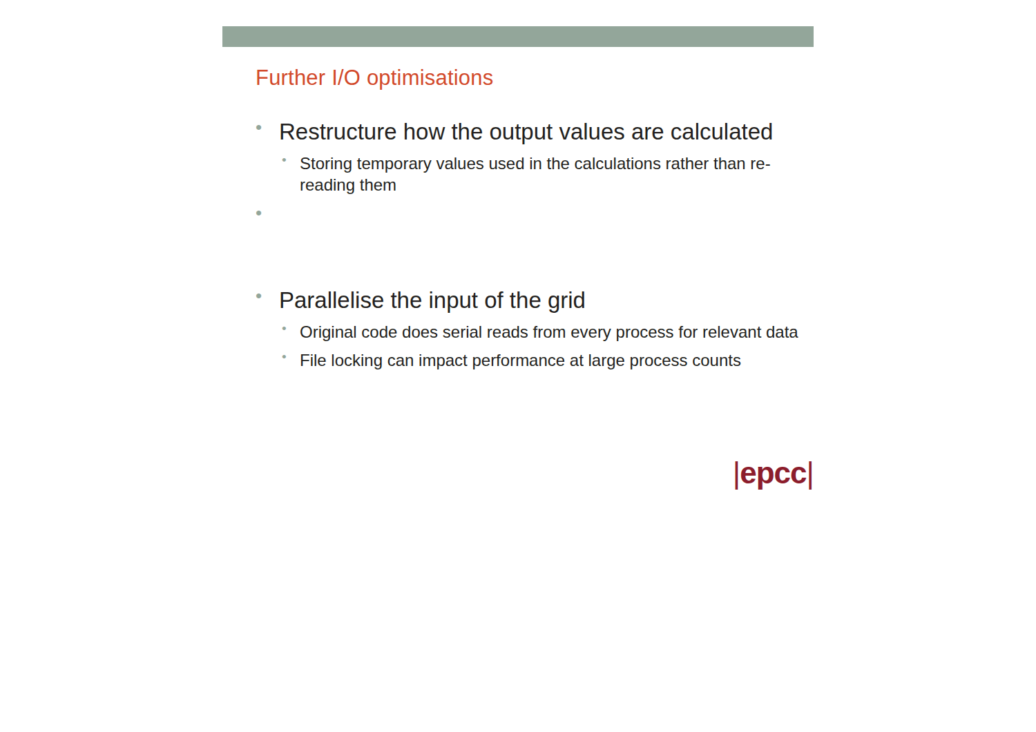Further I/O optimisations
Restructure how the output values are calculated
Storing temporary values used in the calculations rather than re-reading them
Parallelise the input of the grid
Original code does serial reads from every process for relevant data
File locking can impact performance at large process counts
|epcc|